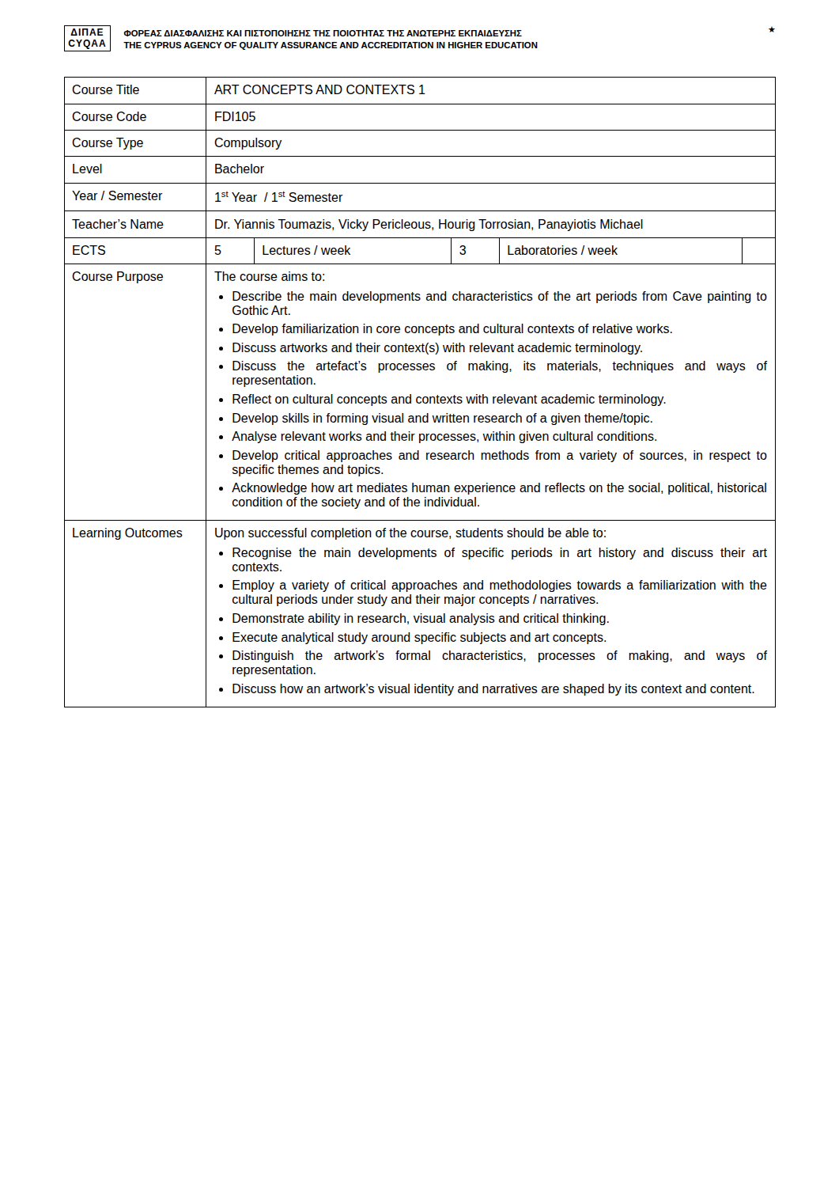ΔΙΠΑΕ CYQAA
ΦΟΡΕΑΣ ΔΙΑΣΦΑΛΙΣΗΣ ΚΑΙ ΠΙΣΤΟΠΟΙΗΣΗΣ ΤΗΣ ΠΟΙΟΤΗΤΑΣ ΤΗΣ ΑΝΩΤΕΡΗΣ ΕΚΠΑΙΔΕΥΣΗΣ THE CYPRUS AGENCY OF QUALITY ASSURANCE AND ACCREDITATION IN HIGHER EDUCATION
★
| Course Title | ART CONCEPTS AND CONTEXTS 1 |
| Course Code | FDI105 |
| Course Type | Compulsory |
| Level | Bachelor |
| Year / Semester | 1 st Year / 1 st Semester |
| Teacher’s Name | Dr. Yiannis Toumazis, Vicky Pericleous, Hourig Torrosian, Panayiotis Michael |
| ECTS | 5 | Lectures / week | 3 | Laboratories / week | |
| Course Purpose | The course aims to: Describe the main developments and characteristics of the art periods from Cave painting to Gothic Art. Develop familiarization in core concepts and cultural contexts of relative works. Discuss artworks and their context(s) with relevant academic terminology. Discuss the artefact’s processes of making, its materials, techniques and ways of representation. Reflect on cultural concepts and contexts with relevant academic terminology. Develop skills in forming visual and written research of a given theme/topic. Analyse relevant works and their processes, within given cultural conditions. Develop critical approaches and research methods from a variety of sources, in respect to specific themes and topics. Acknowledge how art mediates human experience and reflects on the social, political, historical condition of the society and of the individual. |
| Learning Outcomes | Upon successful completion of the course, students should be able to: Recognise the main developments of specific periods in art history and discuss their art contexts. Employ a variety of critical approaches and methodologies towards a familiarization with the cultural periods under study and their major concepts / narratives. Demonstrate ability in research, visual analysis and critical thinking. Execute analytical study around specific subjects and art concepts. Distinguish the artwork’s formal characteristics, processes of making, and ways of representation. Discuss how an artwork’s visual identity and narratives are shaped by its context and content. |